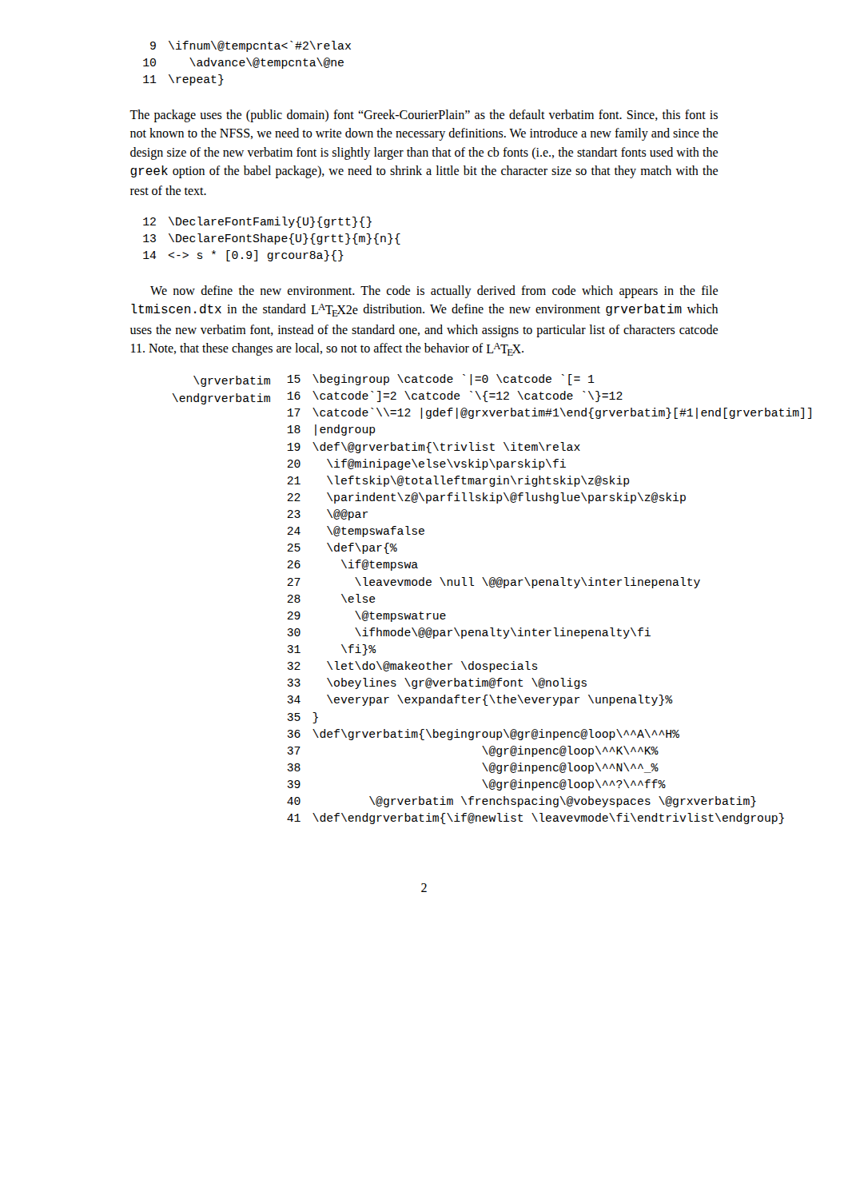| 9 | \ifnum\@tempcnta<`#2\relax |
| 10 | \advance\@tempcnta\@ne |
| 11 | \repeat} |
The package uses the (public domain) font “Greek-CourierPlain” as the default verbatim font. Since, this font is not known to the NFSS, we need to write down the necessary definitions. We introduce a new family and since the design size of the new verbatim font is slightly larger than that of the cb fonts (i.e., the standart fonts used with the greek option of the babel package), we need to shrink a little bit the character size so that they match with the rest of the text.
| 12 | \DeclareFontFamily{U}{grtt}{} |
| 13 | \DeclareFontShape{U}{grtt}{m}{n}{ |
| 14 | <-> s * [0.9] grcour8a}{} |
We now define the new environment. The code is actually derived from code which appears in the file ltmiscen.dtx in the standard LATEX2e distribution. We define the new environment grverbatim which uses the new verbatim font, instead of the standard one, and which assigns to particular list of characters catcode 11. Note, that these changes are local, so not to affect the behavior of LATEX.
\grverbatim
\endgrverbatim
| 15 | \begingroup \catcode `/=0 \catcode `[= 1 |
| 16 | \catcode`]=2 \catcode `\{=12 \catcode `\}=12 |
| 17 | \catcode`\\=12 /gdef/@grxverbatim#1\end{grverbatim}[#1/end[grverbatim]] |
| 18 | /endgroup |
| 19 | \def\@grverbatim{\trivlist \item\relax |
| 20 | \if@minipage\else\vskip\parskip\fi |
| 21 | \leftskip\@totalleftmargin\rightskip\z@skip |
| 22 | \parindent\z@\parfillskip\@flushglue\parskip\z@skip |
| 23 | \@@par |
| 24 | \@tempswafalse |
| 25 | \def\par{% |
| 26 | \if@tempswa |
| 27 | \leavevmode \null \@@par\penalty\interlinepenalty |
| 28 | \else |
| 29 | \@tempswatrue |
| 30 | \ifhmode\@@par\penalty\interlinepenalty\fi |
| 31 | \fi}% |
| 32 | \let\do\@makeother \dospecials |
| 33 | \obeylines \gr@verbatim@font \@noligs |
| 34 | \everypar \expandafter{\the\everypar \unpenalty}% |
| 35 | } |
| 36 | \def\grverbatim{\begingroup\@gr@inpenc@loop\^^A\^^H% |
| 37 | \@gr@inpenc@loop\^^K\^^K% |
| 38 | \@gr@inpenc@loop\^^N\^^_% |
| 39 | \@gr@inpenc@loop\^^?\^^ff% |
| 40 | \@grverbatim \frenchspacing\@vobeyspaces \@grxverbatim} |
| 41 | \def\endgrverbatim{\if@newlist \leavevmode\fi\endtrivlist\endgroup} |
2